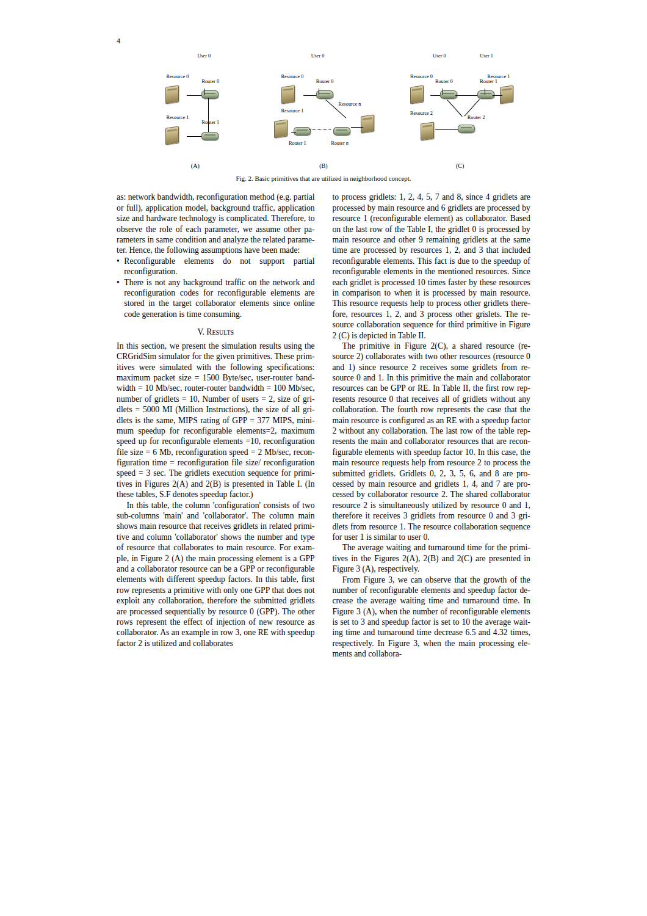4
Resource 0
Resource 1
Router 0
Router 1
User 0
(A)
Resource 0
Resource 1
Resource n
Router 0
Router 1
Router n
User 0
(B)
Resource 0
Resource 1
Resource 2
Router 0
Router 1
Router 2
User 0
User 1
(C)
Fig. 2. Basic primitives that are utilized in neighborhood concept.
as: network bandwidth, reconfiguration method (e.g. partial or full), application model, background traffic, application size and hardware technology is complicated. Therefore, to observe the role of each parameter, we assume other parameters in same condition and analyze the related parameter. Hence, the following assumptions have been made:
Reconfigurable elements do not support partial reconfiguration.
There is not any background traffic on the network and reconfiguration codes for reconfigurable elements are stored in the target collaborator elements since online code generation is time consuming.
V. Results
In this section, we present the simulation results using the CRGridSim simulator for the given primitives. These primitives were simulated with the following specifications: maximum packet size = 1500 Byte/sec, user-router bandwidth = 10 Mb/sec, router-router bandwidth = 100 Mb/sec, number of gridlets = 10, Number of users = 2, size of gridlets = 5000 MI (Million Instructions), the size of all gridlets is the same, MIPS rating of GPP = 377 MIPS, minimum speedup for reconfigurable elements=2, maximum speed up for reconfigurable elements =10, reconfiguration file size = 6 Mb, reconfiguration speed = 2 Mb/sec, reconfiguration time = reconfiguration file size/ reconfiguration speed = 3 sec. The gridlets execution sequence for primitives in Figures 2(A) and 2(B) is presented in Table I. (In these tables, S.F denotes speedup factor.)
In this table, the column 'configuration' consists of two sub-columns 'main' and 'collaborator'. The column main shows main resource that receives gridlets in related primitive and column 'collaborator' shows the number and type of resource that collaborates to main resource. For example, in Figure 2 (A) the main processing element is a GPP and a collaborator resource can be a GPP or reconfigurable elements with different speedup factors. In this table, first row represents a primitive with only one GPP that does not exploit any collaboration, therefore the submitted gridlets are processed sequentially by resource 0 (GPP). The other rows represent the effect of injection of new resource as collaborator. As an example in row 3, one RE with speedup factor 2 is utilized and collaborates
to process gridlets: 1, 2, 4, 5, 7 and 8, since 4 gridlets are processed by main resource and 6 gridlets are processed by resource 1 (reconfigurable element) as collaborator. Based on the last row of the Table I, the gridlet 0 is processed by main resource and other 9 remaining gridlets at the same time are processed by resources 1, 2, and 3 that included reconfigurable elements. This fact is due to the speedup of reconfigurable elements in the mentioned resources. Since each gridlet is processed 10 times faster by these resources in comparison to when it is processed by main resource. This resource requests help to process other gridlets therefore, resources 1, 2, and 3 process other grislets. The resource collaboration sequence for third primitive in Figure 2 (C) is depicted in Table II.
The primitive in Figure 2(C), a shared resource (resource 2) collaborates with two other resources (resource 0 and 1) since resource 2 receives some gridlets from resource 0 and 1. In this primitive the main and collaborator resources can be GPP or RE. In Table II, the first row represents resource 0 that receives all of gridlets without any collaboration. The fourth row represents the case that the main resource is configured as an RE with a speedup factor 2 without any collaboration. The last row of the table represents the main and collaborator resources that are reconfigurable elements with speedup factor 10. In this case, the main resource requests help from resource 2 to process the submitted gridlets. Gridlets 0, 2, 3, 5, 6, and 8 are processed by main resource and gridlets 1, 4, and 7 are processed by collaborator resource 2. The shared collaborator resource 2 is simultaneously utilized by resource 0 and 1, therefore it receives 3 gridlets from resource 0 and 3 gridlets from resource 1. The resource collaboration sequence for user 1 is similar to user 0.
The average waiting and turnaround time for the primitives in the Figures 2(A), 2(B) and 2(C) are presented in Figure 3 (A), respectively.
From Figure 3, we can observe that the growth of the number of reconfigurable elements and speedup factor decrease the average waiting time and turnaround time. In Figure 3 (A), when the number of reconfigurable elements is set to 3 and speedup factor is set to 10 the average waiting time and turnaround time decrease 6.5 and 4.32 times, respectively. In Figure 3, when the main processing elements and collabora-